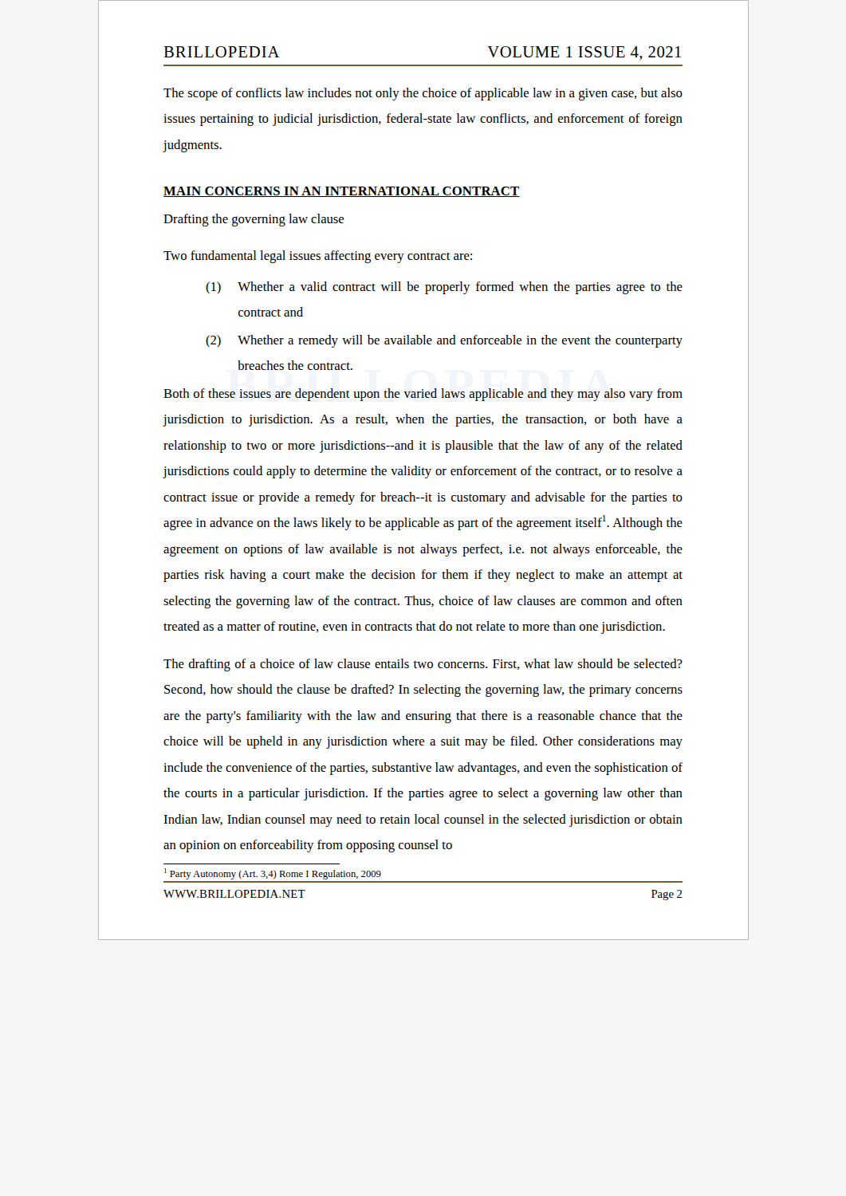BRILLOPEDIA
VOLUME 1 ISSUE 4, 2021
BRILLOPEDIA
The scope of conflicts law includes not only the choice of applicable law in a given case, but also issues pertaining to judicial jurisdiction, federal-state law conflicts, and enforcement of foreign judgments.
MAIN CONCERNS IN AN INTERNATIONAL CONTRACT
Drafting the governing law clause
Two fundamental legal issues affecting every contract are:
(1) Whether a valid contract will be properly formed when the parties agree to the contract and
(2) Whether a remedy will be available and enforceable in the event the counterparty breaches the contract.
Both of these issues are dependent upon the varied laws applicable and they may also vary from jurisdiction to jurisdiction. As a result, when the parties, the transaction, or both have a relationship to two or more jurisdictions--and it is plausible that the law of any of the related jurisdictions could apply to determine the validity or enforcement of the contract, or to resolve a contract issue or provide a remedy for breach--it is customary and advisable for the parties to agree in advance on the laws likely to be applicable as part of the agreement itself1. Although the agreement on options of law available is not always perfect, i.e. not always enforceable, the parties risk having a court make the decision for them if they neglect to make an attempt at selecting the governing law of the contract. Thus, choice of law clauses are common and often treated as a matter of routine, even in contracts that do not relate to more than one jurisdiction.
The drafting of a choice of law clause entails two concerns. First, what law should be selected? Second, how should the clause be drafted? In selecting the governing law, the primary concerns are the party's familiarity with the law and ensuring that there is a reasonable chance that the choice will be upheld in any jurisdiction where a suit may be filed. Other considerations may include the convenience of the parties, substantive law advantages, and even the sophistication of the courts in a particular jurisdiction. If the parties agree to select a governing law other than Indian law, Indian counsel may need to retain local counsel in the selected jurisdiction or obtain an opinion on enforceability from opposing counsel to
1 Party Autonomy (Art. 3,4) Rome I Regulation, 2009
WWW.BRILLOPEDIA.NET
Page 2